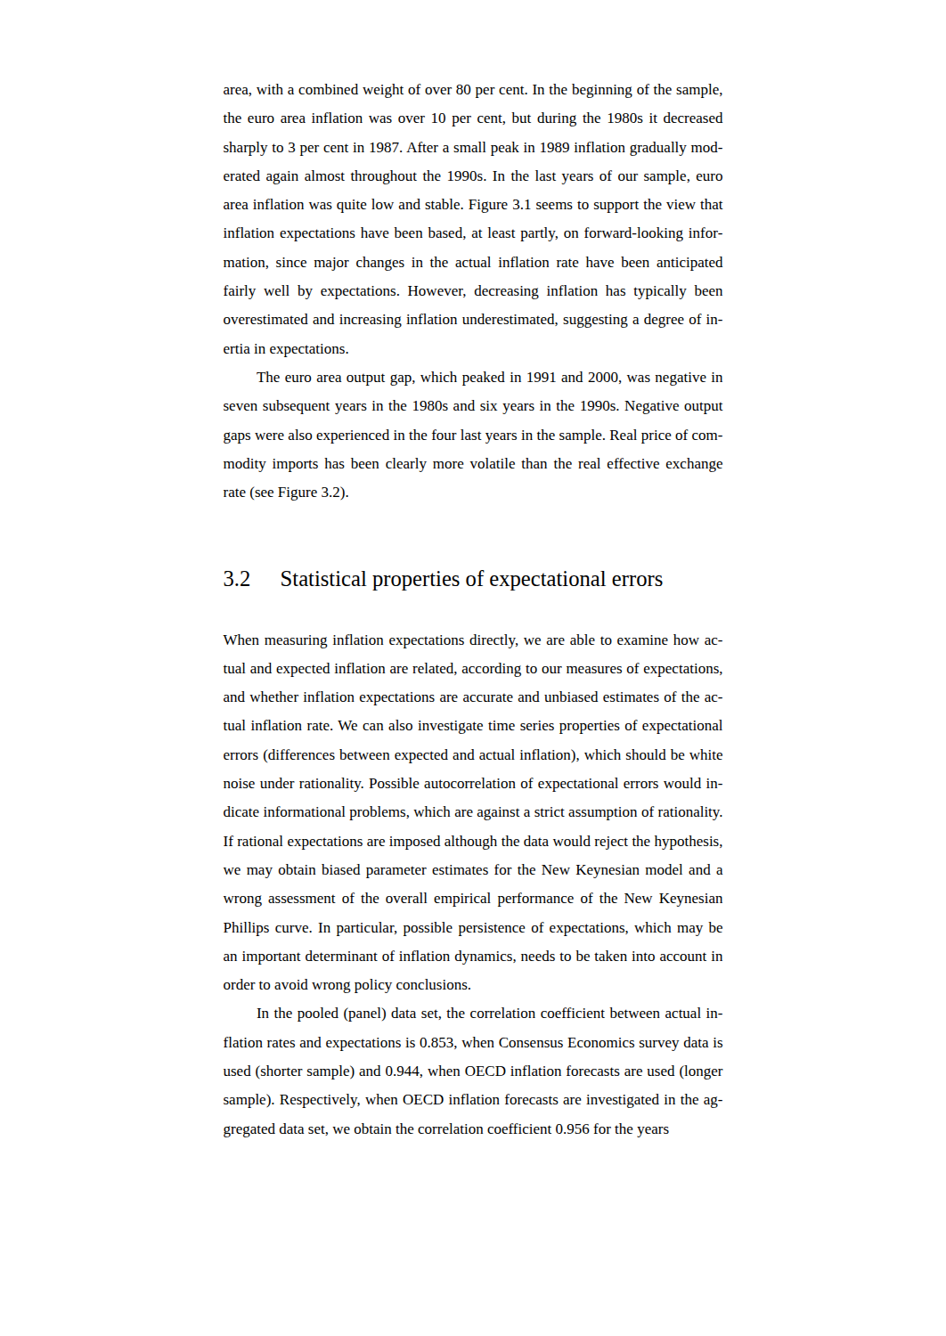area, with a combined weight of over 80 per cent. In the beginning of the sample, the euro area inflation was over 10 per cent, but during the 1980s it decreased sharply to 3 per cent in 1987. After a small peak in 1989 inflation gradually moderated again almost throughout the 1990s. In the last years of our sample, euro area inflation was quite low and stable. Figure 3.1 seems to support the view that inflation expectations have been based, at least partly, on forward-looking information, since major changes in the actual inflation rate have been anticipated fairly well by expectations. However, decreasing inflation has typically been overestimated and increasing inflation underestimated, suggesting a degree of inertia in expectations.
The euro area output gap, which peaked in 1991 and 2000, was negative in seven subsequent years in the 1980s and six years in the 1990s. Negative output gaps were also experienced in the four last years in the sample. Real price of commodity imports has been clearly more volatile than the real effective exchange rate (see Figure 3.2).
3.2 Statistical properties of expectational errors
When measuring inflation expectations directly, we are able to examine how actual and expected inflation are related, according to our measures of expectations, and whether inflation expectations are accurate and unbiased estimates of the actual inflation rate. We can also investigate time series properties of expectational errors (differences between expected and actual inflation), which should be white noise under rationality. Possible autocorrelation of expectational errors would indicate informational problems, which are against a strict assumption of rationality. If rational expectations are imposed although the data would reject the hypothesis, we may obtain biased parameter estimates for the New Keynesian model and a wrong assessment of the overall empirical performance of the New Keynesian Phillips curve. In particular, possible persistence of expectations, which may be an important determinant of inflation dynamics, needs to be taken into account in order to avoid wrong policy conclusions.
In the pooled (panel) data set, the correlation coefficient between actual inflation rates and expectations is 0.853, when Consensus Economics survey data is used (shorter sample) and 0.944, when OECD inflation forecasts are used (longer sample). Respectively, when OECD inflation forecasts are investigated in the aggregated data set, we obtain the correlation coefficient 0.956 for the years